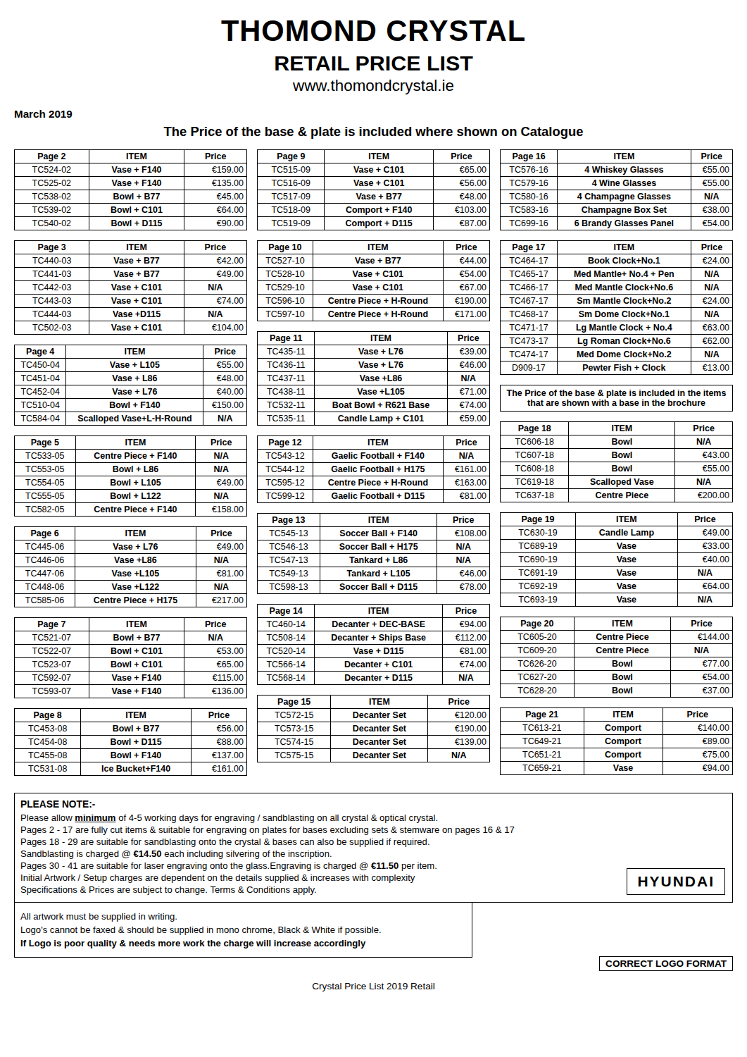THOMOND CRYSTAL
RETAIL PRICE LIST
www.thomondcrystal.ie
March 2019
The Price of the base & plate is included where shown on Catalogue
| Page 2 | ITEM | Price |
| --- | --- | --- |
| TC524-02 | Vase + F140 | €159.00 |
| TC525-02 | Vase + F140 | €135.00 |
| TC538-02 | Bowl + B77 | €45.00 |
| TC539-02 | Bowl + C101 | €64.00 |
| TC540-02 | Bowl + D115 | €90.00 |
| Page 3 | ITEM | Price |
| --- | --- | --- |
| TC440-03 | Vase + B77 | €42.00 |
| TC441-03 | Vase + B77 | €49.00 |
| TC442-03 | Vase + C101 | N/A |
| TC443-03 | Vase + C101 | €74.00 |
| TC444-03 | Vase +D115 | N/A |
| TC502-03 | Vase + C101 | €104.00 |
| Page 4 | ITEM | Price |
| --- | --- | --- |
| TC450-04 | Vase + L105 | €55.00 |
| TC451-04 | Vase + L86 | €48.00 |
| TC452-04 | Vase + L76 | €40.00 |
| TC510-04 | Bowl + F140 | €150.00 |
| TC584-04 | Scalloped Vase+L-H-Round | N/A |
| Page 5 | ITEM | Price |
| --- | --- | --- |
| TC533-05 | Centre Piece + F140 | N/A |
| TC553-05 | Bowl + L86 | N/A |
| TC554-05 | Bowl + L105 | €49.00 |
| TC555-05 | Bowl + L122 | N/A |
| TC582-05 | Centre Piece + F140 | €158.00 |
| Page 6 | ITEM | Price |
| --- | --- | --- |
| TC445-06 | Vase + L76 | €49.00 |
| TC446-06 | Vase +L86 | N/A |
| TC447-06 | Vase +L105 | €81.00 |
| TC448-06 | Vase +L122 | N/A |
| TC585-06 | Centre Piece + H175 | €217.00 |
| Page 7 | ITEM | Price |
| --- | --- | --- |
| TC521-07 | Bowl + B77 | N/A |
| TC522-07 | Bowl + C101 | €53.00 |
| TC523-07 | Bowl + C101 | €65.00 |
| TC592-07 | Vase + F140 | €115.00 |
| TC593-07 | Vase + F140 | €136.00 |
| Page 8 | ITEM | Price |
| --- | --- | --- |
| TC453-08 | Bowl + B77 | €56.00 |
| TC454-08 | Bowl + D115 | €88.00 |
| TC455-08 | Bowl + F140 | €137.00 |
| TC531-08 | Ice Bucket+F140 | €161.00 |
| Page 9 | ITEM | Price |
| --- | --- | --- |
| TC515-09 | Vase + C101 | €65.00 |
| TC516-09 | Vase + C101 | €56.00 |
| TC517-09 | Vase + B77 | €48.00 |
| TC518-09 | Comport + F140 | €103.00 |
| TC519-09 | Comport + D115 | €87.00 |
| Page 10 | ITEM | Price |
| --- | --- | --- |
| TC527-10 | Vase + B77 | €44.00 |
| TC528-10 | Vase + C101 | €54.00 |
| TC529-10 | Vase + C101 | €67.00 |
| TC596-10 | Centre Piece + H-Round | €190.00 |
| TC597-10 | Centre Piece + H-Round | €171.00 |
| Page 11 | ITEM | Price |
| --- | --- | --- |
| TC435-11 | Vase + L76 | €39.00 |
| TC436-11 | Vase + L76 | €46.00 |
| TC437-11 | Vase +L86 | N/A |
| TC438-11 | Vase +L105 | €71.00 |
| TC532-11 | Boat Bowl + R621 Base | €74.00 |
| TC535-11 | Candle Lamp + C101 | €59.00 |
| Page 12 | ITEM | Price |
| --- | --- | --- |
| TC543-12 | Gaelic Football + F140 | N/A |
| TC544-12 | Gaelic Football + H175 | €161.00 |
| TC595-12 | Centre Piece + H-Round | €163.00 |
| TC599-12 | Gaelic Football + D115 | €81.00 |
| Page 13 | ITEM | Price |
| --- | --- | --- |
| TC545-13 | Soccer Ball + F140 | €108.00 |
| TC546-13 | Soccer Ball + H175 | N/A |
| TC547-13 | Tankard + L86 | N/A |
| TC549-13 | Tankard + L105 | €46.00 |
| TC598-13 | Soccer Ball + D115 | €78.00 |
| Page 14 | ITEM | Price |
| --- | --- | --- |
| TC460-14 | Decanter + DEC-BASE | €94.00 |
| TC508-14 | Decanter + Ships Base | €112.00 |
| TC520-14 | Vase + D115 | €81.00 |
| TC566-14 | Decanter + C101 | €74.00 |
| TC568-14 | Decanter + D115 | N/A |
| Page 15 | ITEM | Price |
| --- | --- | --- |
| TC572-15 | Decanter Set | €120.00 |
| TC573-15 | Decanter Set | €190.00 |
| TC574-15 | Decanter Set | €139.00 |
| TC575-15 | Decanter Set | N/A |
| Page 16 | ITEM | Price |
| --- | --- | --- |
| TC576-16 | 4 Whiskey Glasses | €55.00 |
| TC579-16 | 4 Wine Glasses | €55.00 |
| TC580-16 | 4 Champagne Glasses | N/A |
| TC583-16 | Champagne Box Set | €38.00 |
| TC699-16 | 6 Brandy Glasses Panel | €54.00 |
| Page 17 | ITEM | Price |
| --- | --- | --- |
| TC464-17 | Book Clock+No.1 | €24.00 |
| TC465-17 | Med Mantle+ No.4 + Pen | N/A |
| TC466-17 | Med Mantle Clock+No.6 | N/A |
| TC467-17 | Sm Mantle Clock+No.2 | €24.00 |
| TC468-17 | Sm Dome Clock+No.1 | N/A |
| TC471-17 | Lg Mantle Clock + No.4 | €63.00 |
| TC473-17 | Lg Roman Clock+No.6 | €62.00 |
| TC474-17 | Med Dome Clock+No.2 | N/A |
| D909-17 | Pewter Fish + Clock | €13.00 |
The Price of the base & plate is included in the items that are shown with a base in the brochure
| Page 18 | ITEM | Price |
| --- | --- | --- |
| TC606-18 | Bowl | N/A |
| TC607-18 | Bowl | €43.00 |
| TC608-18 | Bowl | €55.00 |
| TC619-18 | Scalloped Vase | N/A |
| TC637-18 | Centre Piece | €200.00 |
| Page 19 | ITEM | Price |
| --- | --- | --- |
| TC630-19 | Candle Lamp | €49.00 |
| TC689-19 | Vase | €33.00 |
| TC690-19 | Vase | €40.00 |
| TC691-19 | Vase | N/A |
| TC692-19 | Vase | €64.00 |
| TC693-19 | Vase | N/A |
| Page 20 | ITEM | Price |
| --- | --- | --- |
| TC605-20 | Centre Piece | €144.00 |
| TC609-20 | Centre Piece | N/A |
| TC626-20 | Bowl | €77.00 |
| TC627-20 | Bowl | €54.00 |
| TC628-20 | Bowl | €37.00 |
| Page 21 | ITEM | Price |
| --- | --- | --- |
| TC613-21 | Comport | €140.00 |
| TC649-21 | Comport | €89.00 |
| TC651-21 | Comport | €75.00 |
| TC659-21 | Vase | €94.00 |
PLEASE NOTE:-
Please allow minimum of 4-5 working days for engraving / sandblasting on all crystal & optical crystal.
Pages 2 - 17 are fully cut items & suitable for engraving on plates for bases excluding sets & stemware on pages 16 & 17
Pages 18 - 29 are suitable for sandblasting onto the crystal & bases can also be supplied if required.
Sandblasting is charged @ €14.50 each including silvering of the inscription.
Pages 30 - 41 are suitable for laser engraving onto the glass.Engraving is charged @ €11.50 per item.
Initial Artwork / Setup charges are dependent on the details supplied & increases with complexity
Specifications & Prices are subject to change. Terms & Conditions apply.
HYUNDAI
All artwork must be supplied in writing.
Logo's cannot be faxed & should be supplied in mono chrome, Black & White if possible.
If Logo is poor quality & needs more work the charge will increase accordingly
CORRECT LOGO FORMAT
Crystal Price List 2019 Retail